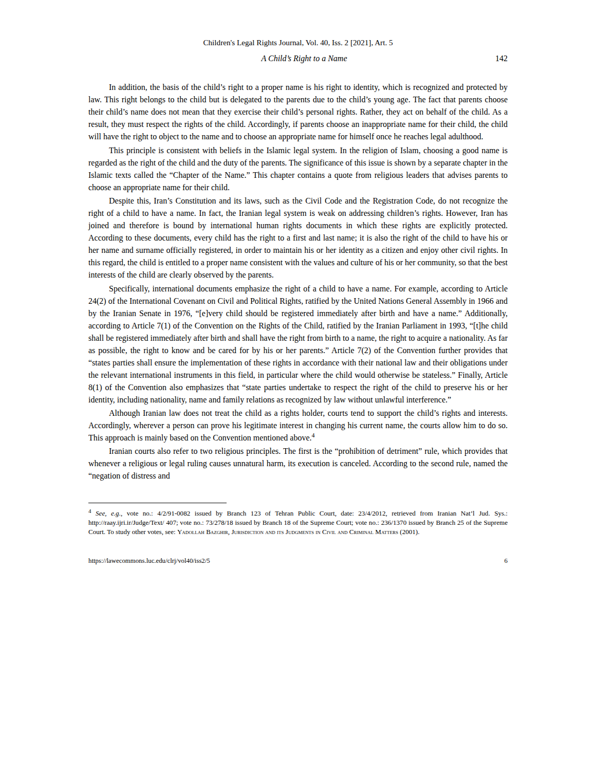Children's Legal Rights Journal, Vol. 40, Iss. 2 [2021], Art. 5
A Child’s Right to a Name 142
In addition, the basis of the child’s right to a proper name is his right to identity, which is recognized and protected by law. This right belongs to the child but is delegated to the parents due to the child’s young age. The fact that parents choose their child’s name does not mean that they exercise their child’s personal rights. Rather, they act on behalf of the child. As a result, they must respect the rights of the child. Accordingly, if parents choose an inappropriate name for their child, the child will have the right to object to the name and to choose an appropriate name for himself once he reaches legal adulthood.
This principle is consistent with beliefs in the Islamic legal system. In the religion of Islam, choosing a good name is regarded as the right of the child and the duty of the parents. The significance of this issue is shown by a separate chapter in the Islamic texts called the “Chapter of the Name.” This chapter contains a quote from religious leaders that advises parents to choose an appropriate name for their child.
Despite this, Iran’s Constitution and its laws, such as the Civil Code and the Registration Code, do not recognize the right of a child to have a name. In fact, the Iranian legal system is weak on addressing children’s rights. However, Iran has joined and therefore is bound by international human rights documents in which these rights are explicitly protected. According to these documents, every child has the right to a first and last name; it is also the right of the child to have his or her name and surname officially registered, in order to maintain his or her identity as a citizen and enjoy other civil rights. In this regard, the child is entitled to a proper name consistent with the values and culture of his or her community, so that the best interests of the child are clearly observed by the parents.
Specifically, international documents emphasize the right of a child to have a name. For example, according to Article 24(2) of the International Covenant on Civil and Political Rights, ratified by the United Nations General Assembly in 1966 and by the Iranian Senate in 1976, “[e]very child should be registered immediately after birth and have a name.” Additionally, according to Article 7(1) of the Convention on the Rights of the Child, ratified by the Iranian Parliament in 1993, “[t]he child shall be registered immediately after birth and shall have the right from birth to a name, the right to acquire a nationality. As far as possible, the right to know and be cared for by his or her parents.” Article 7(2) of the Convention further provides that “states parties shall ensure the implementation of these rights in accordance with their national law and their obligations under the relevant international instruments in this field, in particular where the child would otherwise be stateless.” Finally, Article 8(1) of the Convention also emphasizes that “state parties undertake to respect the right of the child to preserve his or her identity, including nationality, name and family relations as recognized by law without unlawful interference.”
Although Iranian law does not treat the child as a rights holder, courts tend to support the child’s rights and interests. Accordingly, wherever a person can prove his legitimate interest in changing his current name, the courts allow him to do so. This approach is mainly based on the Convention mentioned above.4
Iranian courts also refer to two religious principles. The first is the “prohibition of detriment” rule, which provides that whenever a religious or legal ruling causes unnatural harm, its execution is canceled. According to the second rule, named the “negation of distress and
4 See, e.g., vote no.: 4/2/91-0082 issued by Branch 123 of Tehran Public Court, date: 23/4/2012, retrieved from Iranian Nat’l Jud. Sys.: http://raay.ijri.ir/Judge/Text/ 407; vote no.: 73/278/18 issued by Branch 18 of the Supreme Court; vote no.: 236/1370 issued by Branch 25 of the Supreme Court. To study other votes, see: Yadollah Bazghir, Jurisdiction and its Judgments in Civil and Criminal Matters (2001).
https://lawecommons.luc.edu/clrj/vol40/iss2/5 6